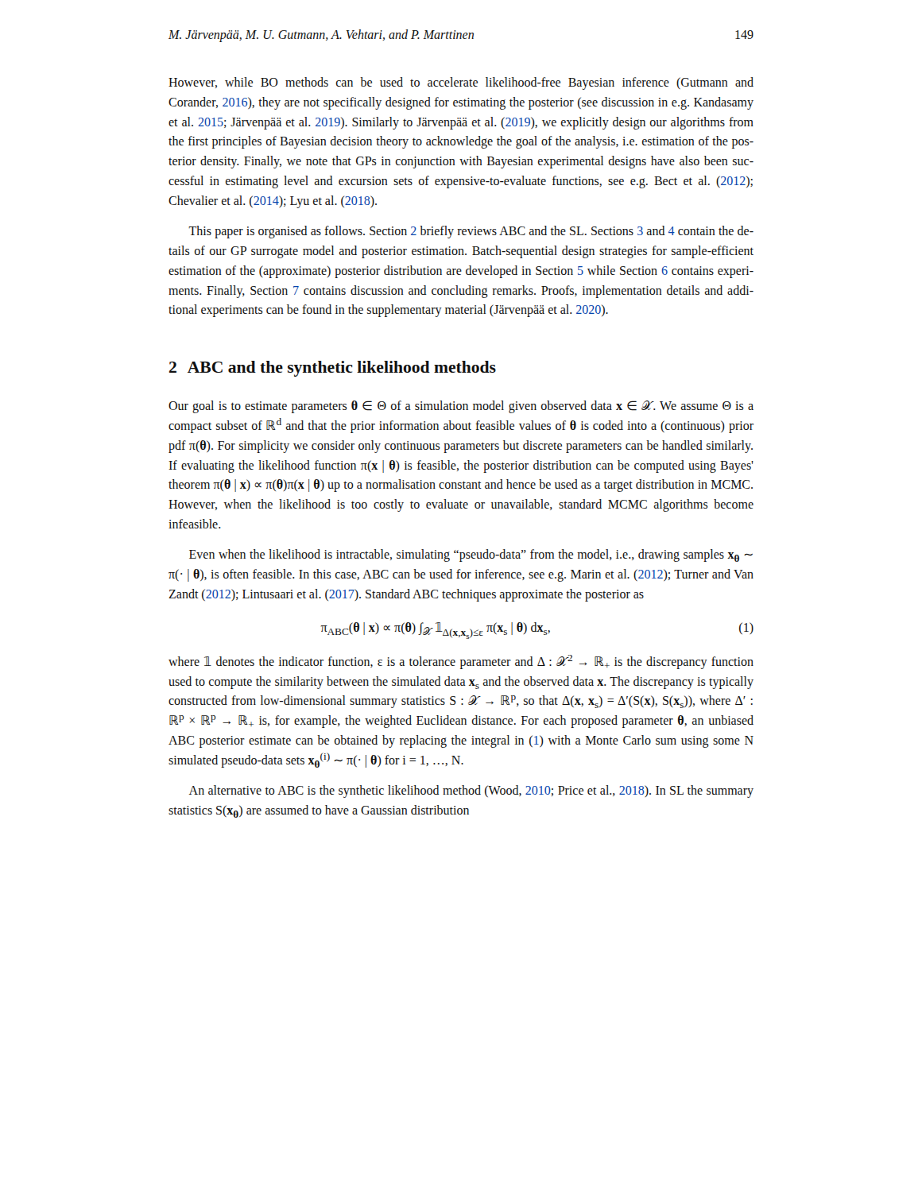M. Järvenpää, M. U. Gutmann, A. Vehtari, and P. Marttinen 149
However, while BO methods can be used to accelerate likelihood-free Bayesian inference (Gutmann and Corander, 2016), they are not specifically designed for estimating the posterior (see discussion in e.g. Kandasamy et al. 2015; Järvenpää et al. 2019). Similarly to Järvenpää et al. (2019), we explicitly design our algorithms from the first principles of Bayesian decision theory to acknowledge the goal of the analysis, i.e. estimation of the posterior density. Finally, we note that GPs in conjunction with Bayesian experimental designs have also been successful in estimating level and excursion sets of expensive-to-evaluate functions, see e.g. Bect et al. (2012); Chevalier et al. (2014); Lyu et al. (2018).
This paper is organised as follows. Section 2 briefly reviews ABC and the SL. Sections 3 and 4 contain the details of our GP surrogate model and posterior estimation. Batch-sequential design strategies for sample-efficient estimation of the (approximate) posterior distribution are developed in Section 5 while Section 6 contains experiments. Finally, Section 7 contains discussion and concluding remarks. Proofs, implementation details and additional experiments can be found in the supplementary material (Järvenpää et al. 2020).
2 ABC and the synthetic likelihood methods
Our goal is to estimate parameters θ ∈ Θ of a simulation model given observed data x ∈ 𝒳. We assume Θ is a compact subset of ℝd and that the prior information about feasible values of θ is coded into a (continuous) prior pdf π(θ). For simplicity we consider only continuous parameters but discrete parameters can be handled similarly. If evaluating the likelihood function π(x | θ) is feasible, the posterior distribution can be computed using Bayes' theorem π(θ | x) ∝ π(θ)π(x | θ) up to a normalisation constant and hence be used as a target distribution in MCMC. However, when the likelihood is too costly to evaluate or unavailable, standard MCMC algorithms become infeasible.
Even when the likelihood is intractable, simulating “pseudo-data” from the model, i.e., drawing samples xθ ∼ π(· | θ), is often feasible. In this case, ABC can be used for inference, see e.g. Marin et al. (2012); Turner and Van Zandt (2012); Lintusaari et al. (2017). Standard ABC techniques approximate the posterior as
πABC(θ | x) ∝ π(θ) ∫𝒳 𝟙Δ(x,xs)≤ε π(xs | θ) dxs,
(1)
where 𝟙 denotes the indicator function, ε is a tolerance parameter and Δ : 𝒳2 → ℝ+ is the discrepancy function used to compute the similarity between the simulated data xs and the observed data x. The discrepancy is typically constructed from low-dimensional summary statistics S : 𝒳 → ℝp, so that Δ(x, xs) = Δ′(S(x), S(xs)), where Δ′ : ℝp × ℝp → ℝ+ is, for example, the weighted Euclidean distance. For each proposed parameter θ, an unbiased ABC posterior estimate can be obtained by replacing the integral in (1) with a Monte Carlo sum using some N simulated pseudo-data sets xθ(i) ∼ π(· | θ) for i = 1, …, N.
An alternative to ABC is the synthetic likelihood method (Wood, 2010; Price et al., 2018). In SL the summary statistics S(xθ) are assumed to have a Gaussian distribution